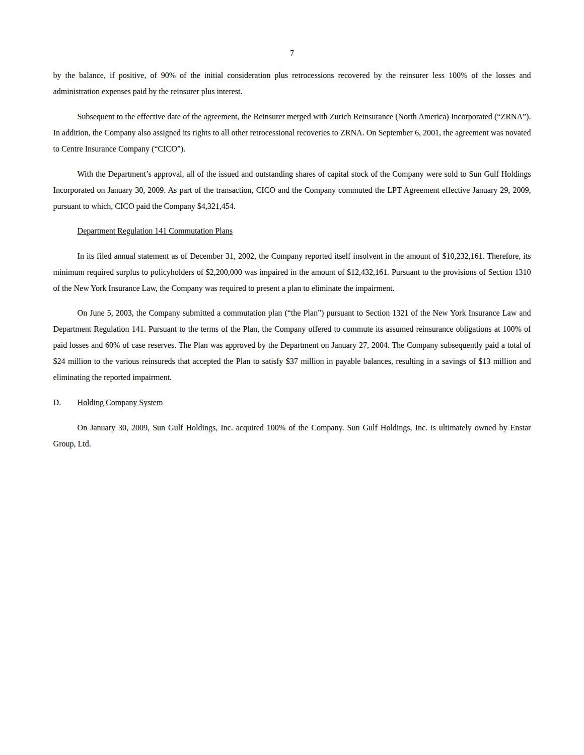7
by the balance, if positive, of 90% of the initial consideration plus retrocessions recovered by the reinsurer less 100% of the losses and administration expenses paid by the reinsurer plus interest.
Subsequent to the effective date of the agreement, the Reinsurer merged with Zurich Reinsurance (North America) Incorporated (“ZRNA”). In addition, the Company also assigned its rights to all other retrocessional recoveries to ZRNA. On September 6, 2001, the agreement was novated to Centre Insurance Company (“CICO”).
With the Department’s approval, all of the issued and outstanding shares of capital stock of the Company were sold to Sun Gulf Holdings Incorporated on January 30, 2009. As part of the transaction, CICO and the Company commuted the LPT Agreement effective January 29, 2009, pursuant to which, CICO paid the Company $4,321,454.
Department Regulation 141 Commutation Plans
In its filed annual statement as of December 31, 2002, the Company reported itself insolvent in the amount of $10,232,161. Therefore, its minimum required surplus to policyholders of $2,200,000 was impaired in the amount of $12,432,161. Pursuant to the provisions of Section 1310 of the New York Insurance Law, the Company was required to present a plan to eliminate the impairment.
On June 5, 2003, the Company submitted a commutation plan (“the Plan”) pursuant to Section 1321 of the New York Insurance Law and Department Regulation 141. Pursuant to the terms of the Plan, the Company offered to commute its assumed reinsurance obligations at 100% of paid losses and 60% of case reserves. The Plan was approved by the Department on January 27, 2004. The Company subsequently paid a total of $24 million to the various reinsureds that accepted the Plan to satisfy $37 million in payable balances, resulting in a savings of $13 million and eliminating the reported impairment.
D. Holding Company System
On January 30, 2009, Sun Gulf Holdings, Inc. acquired 100% of the Company. Sun Gulf Holdings, Inc. is ultimately owned by Enstar Group, Ltd.